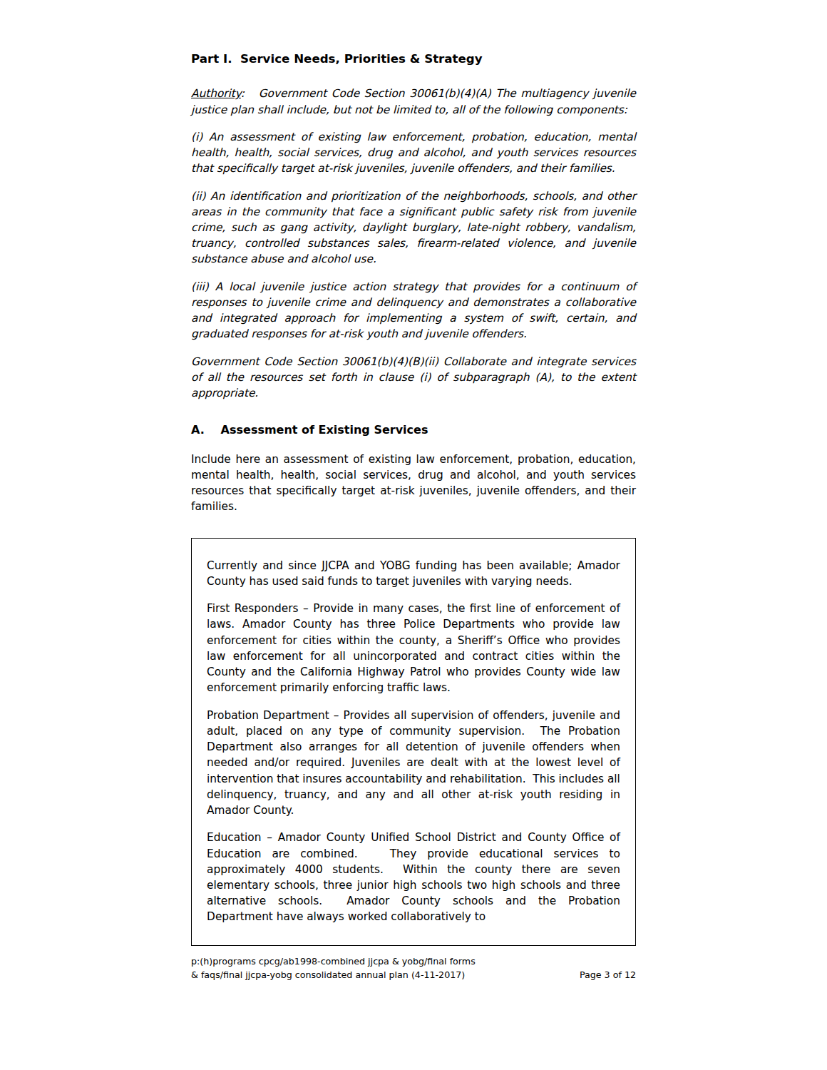Part I. Service Needs, Priorities & Strategy
Authority: Government Code Section 30061(b)(4)(A) The multiagency juvenile justice plan shall include, but not be limited to, all of the following components:
(i) An assessment of existing law enforcement, probation, education, mental health, health, social services, drug and alcohol, and youth services resources that specifically target at-risk juveniles, juvenile offenders, and their families.
(ii) An identification and prioritization of the neighborhoods, schools, and other areas in the community that face a significant public safety risk from juvenile crime, such as gang activity, daylight burglary, late-night robbery, vandalism, truancy, controlled substances sales, firearm-related violence, and juvenile substance abuse and alcohol use.
(iii) A local juvenile justice action strategy that provides for a continuum of responses to juvenile crime and delinquency and demonstrates a collaborative and integrated approach for implementing a system of swift, certain, and graduated responses for at-risk youth and juvenile offenders.
Government Code Section 30061(b)(4)(B)(ii) Collaborate and integrate services of all the resources set forth in clause (i) of subparagraph (A), to the extent appropriate.
A. Assessment of Existing Services
Include here an assessment of existing law enforcement, probation, education, mental health, health, social services, drug and alcohol, and youth services resources that specifically target at-risk juveniles, juvenile offenders, and their families.
Currently and since JJCPA and YOBG funding has been available; Amador County has used said funds to target juveniles with varying needs.
First Responders – Provide in many cases, the first line of enforcement of laws. Amador County has three Police Departments who provide law enforcement for cities within the county, a Sheriff’s Office who provides law enforcement for all unincorporated and contract cities within the County and the California Highway Patrol who provides County wide law enforcement primarily enforcing traffic laws.
Probation Department – Provides all supervision of offenders, juvenile and adult, placed on any type of community supervision. The Probation Department also arranges for all detention of juvenile offenders when needed and/or required. Juveniles are dealt with at the lowest level of intervention that insures accountability and rehabilitation. This includes all delinquency, truancy, and any and all other at-risk youth residing in Amador County.
Education – Amador County Unified School District and County Office of Education are combined. They provide educational services to approximately 4000 students. Within the county there are seven elementary schools, three junior high schools two high schools and three alternative schools. Amador County schools and the Probation Department have always worked collaboratively to
p:(h)programs cpcg/ab1998-combined jjcpa & yobg/final forms & faqs/final jjcpa-yobg consolidated annual plan (4-11-2017) Page 3 of 12